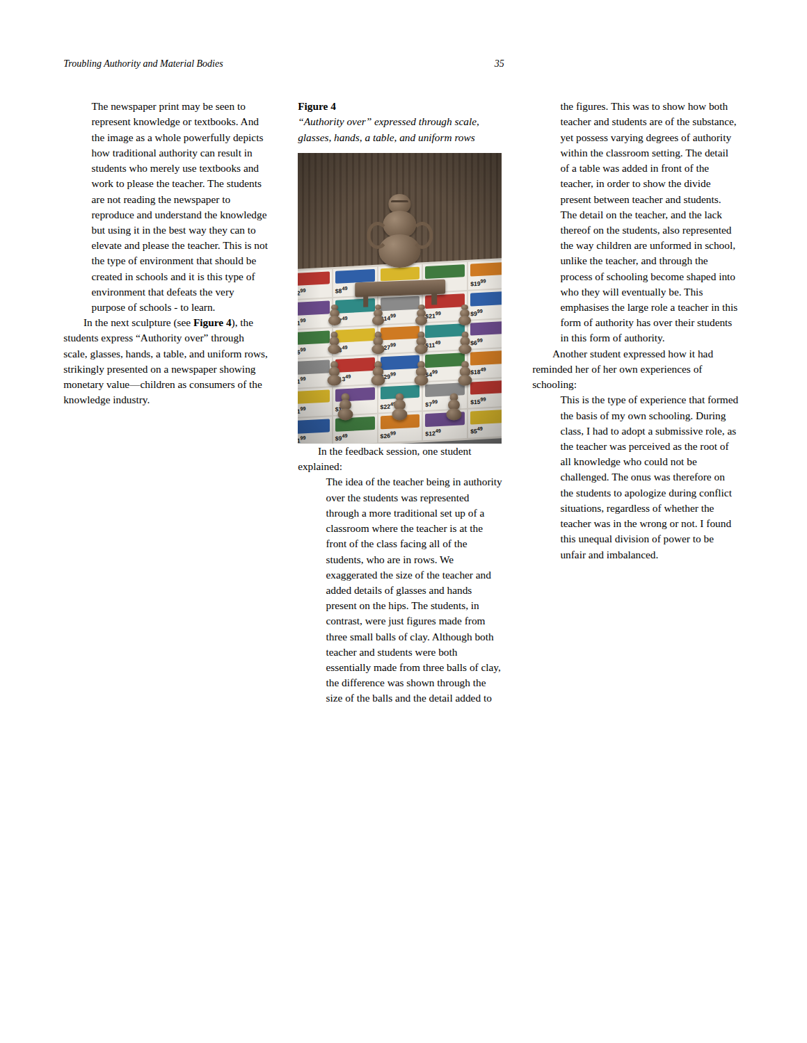Troubling Authority and Material Bodies 35
The newspaper print may be seen to represent knowledge or textbooks. And the image as a whole powerfully depicts how traditional authority can result in students who merely use textbooks and work to please the teacher. The students are not reading the newspaper to reproduce and understand the knowledge but using it in the best way they can to elevate and please the teacher. This is not the type of environment that should be created in schools and it is this type of environment that defeats the very purpose of schools - to learn.
In the next sculpture (see Figure 4), the students express “Authority over” through scale, glasses, hands, a table, and uniform rows, strikingly presented on a newspaper showing monetary value—children as consumers of the knowledge industry.
Figure 4
“Authority over” expressed through scale, glasses, hands, a table, and uniform rows
$1299
$849
$2499
$599
$1999
$3199
$749
$1499
$2199
$999
$1699
$349
$2799
$1149
$699
$2199
$1349
$2999
$499
$1849
$3199
$1099
$2249
$799
$1599
$2199
$949
$2699
$1249
$549
In the feedback session, one student explained:
The idea of the teacher being in authority over the students was represented through a more traditional set up of a classroom where the teacher is at the front of the class facing all of the students, who are in rows. We exaggerated the size of the teacher and added details of glasses and hands present on the hips. The students, in contrast, were just figures made from three small balls of clay. Although both teacher and students were both essentially made from three balls of clay, the difference was shown through the size of the balls and the detail added to the figures. This was to show how both teacher and students are of the substance, yet possess varying degrees of authority within the classroom setting. The detail of a table was added in front of the teacher, in order to show the divide present between teacher and students. The detail on the teacher, and the lack thereof on the students, also represented the way children are unformed in school, unlike the teacher, and through the process of schooling become shaped into who they will eventually be. This emphasises the large role a teacher in this form of authority has over their students in this form of authority.
Another student expressed how it had reminded her of her own experiences of schooling:
This is the type of experience that formed the basis of my own schooling. During class, I had to adopt a submissive role, as the teacher was perceived as the root of all knowledge who could not be challenged. The onus was therefore on the students to apologize during conflict situations, regardless of whether the teacher was in the wrong or not. I found this unequal division of power to be unfair and imbalanced.